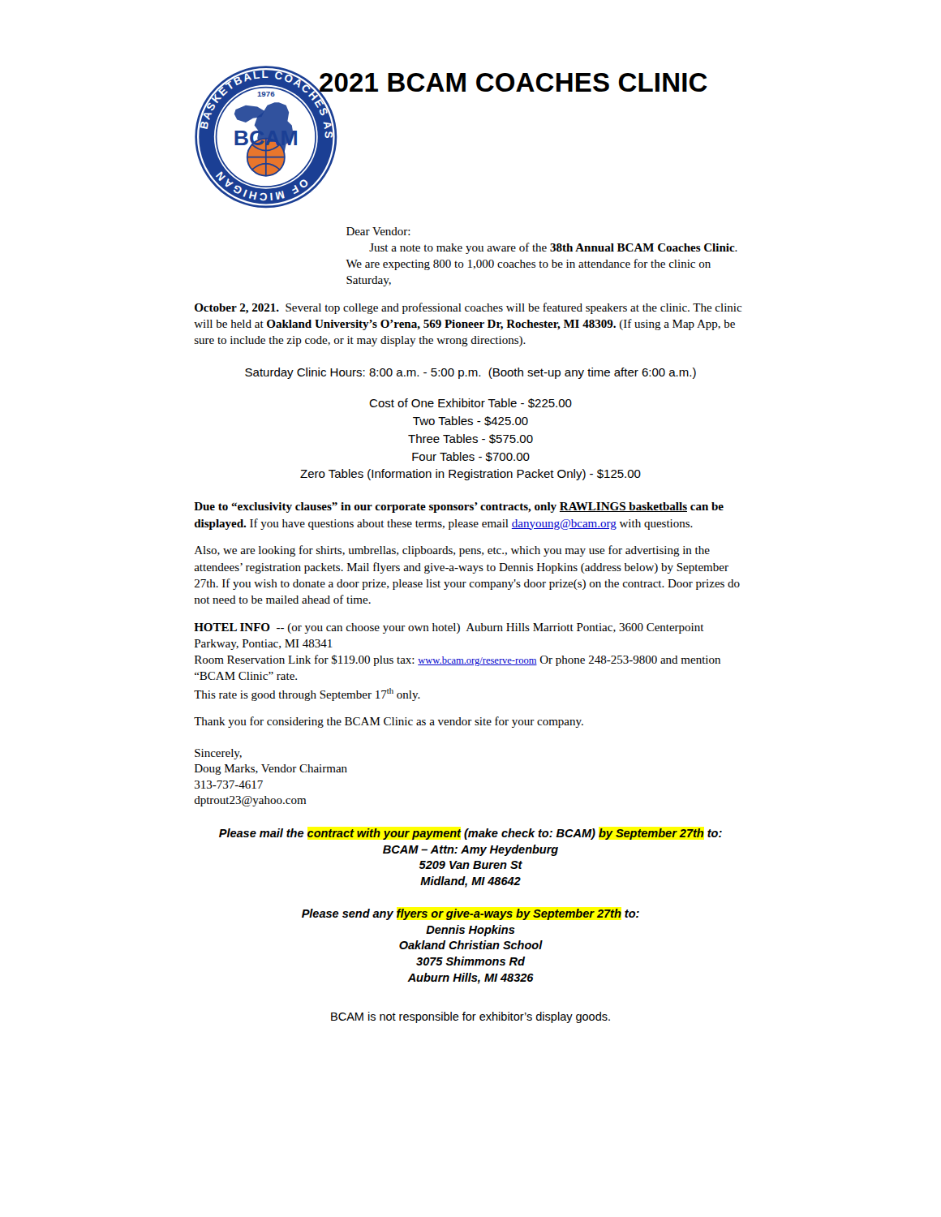BCAM – Basketball Coaches Association of Michigan, 1976 BASKETBALL COACHES ASSOCIATION OF MICHIGAN 1976 BCAM
2021 BCAM COACHES CLINIC
Dear Vendor:
Just a note to make you aware of the 38th Annual BCAM Coaches Clinic. We are expecting 800 to 1,000 coaches to be in attendance for the clinic on Saturday,
October 2, 2021. Several top college and professional coaches will be featured speakers at the clinic. The clinic will be held at Oakland University’s O’rena, 569 Pioneer Dr, Rochester, MI 48309. (If using a Map App, be sure to include the zip code, or it may display the wrong directions).
Saturday Clinic Hours: 8:00 a.m. - 5:00 p.m. (Booth set-up any time after 6:00 a.m.)
Cost of One Exhibitor Table - $225.00
Two Tables - $425.00
Three Tables - $575.00
Four Tables - $700.00
Zero Tables (Information in Registration Packet Only) - $125.00
Due to “exclusivity clauses” in our corporate sponsors’ contracts, only RAWLINGS basketballs can be displayed. If you have questions about these terms, please email danyoung@bcam.org with questions.
Also, we are looking for shirts, umbrellas, clipboards, pens, etc., which you may use for advertising in the attendees’ registration packets. Mail flyers and give-a-ways to Dennis Hopkins (address below) by September 27th. If you wish to donate a door prize, please list your company's door prize(s) on the contract. Door prizes do not need to be mailed ahead of time.
HOTEL INFO -- (or you can choose your own hotel) Auburn Hills Marriott Pontiac, 3600 Centerpoint Parkway, Pontiac, MI 48341
Room Reservation Link for $119.00 plus tax: www.bcam.org/reserve-room Or phone 248-253-9800 and mention “BCAM Clinic” rate.
This rate is good through September 17th only.
Thank you for considering the BCAM Clinic as a vendor site for your company.
Sincerely,
Doug Marks, Vendor Chairman
313-737-4617
dptrout23@yahoo.com
Please mail the contract with your payment (make check to: BCAM) by September 27th to:
BCAM – Attn: Amy Heydenburg
5209 Van Buren St
Midland, MI 48642
Please send any flyers or give-a-ways by September 27th to:
Dennis Hopkins
Oakland Christian School
3075 Shimmons Rd
Auburn Hills, MI 48326
BCAM is not responsible for exhibitor’s display goods.